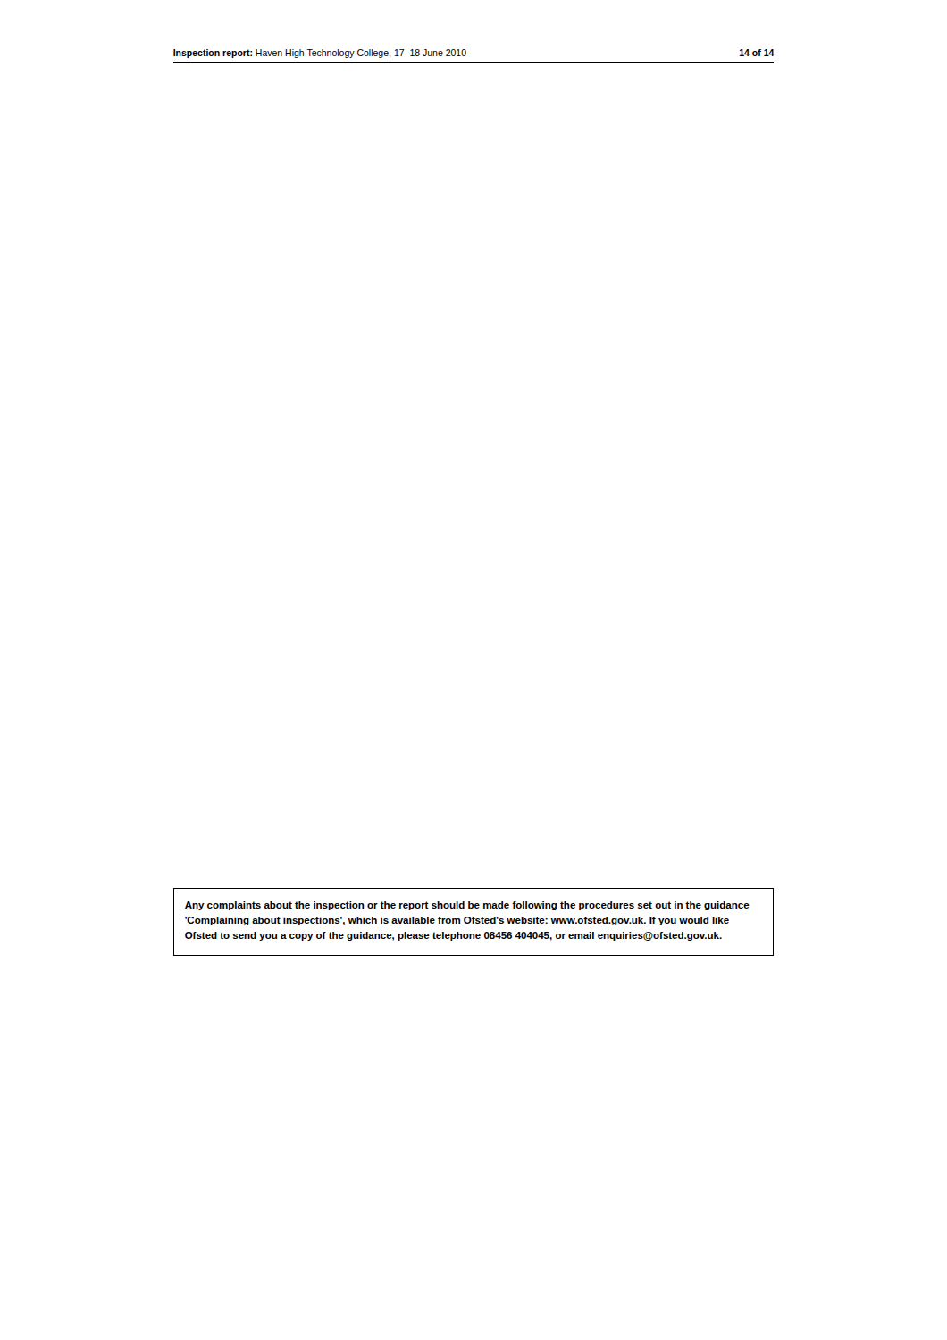Inspection report: Haven High Technology College, 17–18 June 2010
14 of 14
Any complaints about the inspection or the report should be made following the procedures set out in the guidance 'Complaining about inspections', which is available from Ofsted's website: www.ofsted.gov.uk. If you would like Ofsted to send you a copy of the guidance, please telephone 08456 404045, or email enquiries@ofsted.gov.uk.